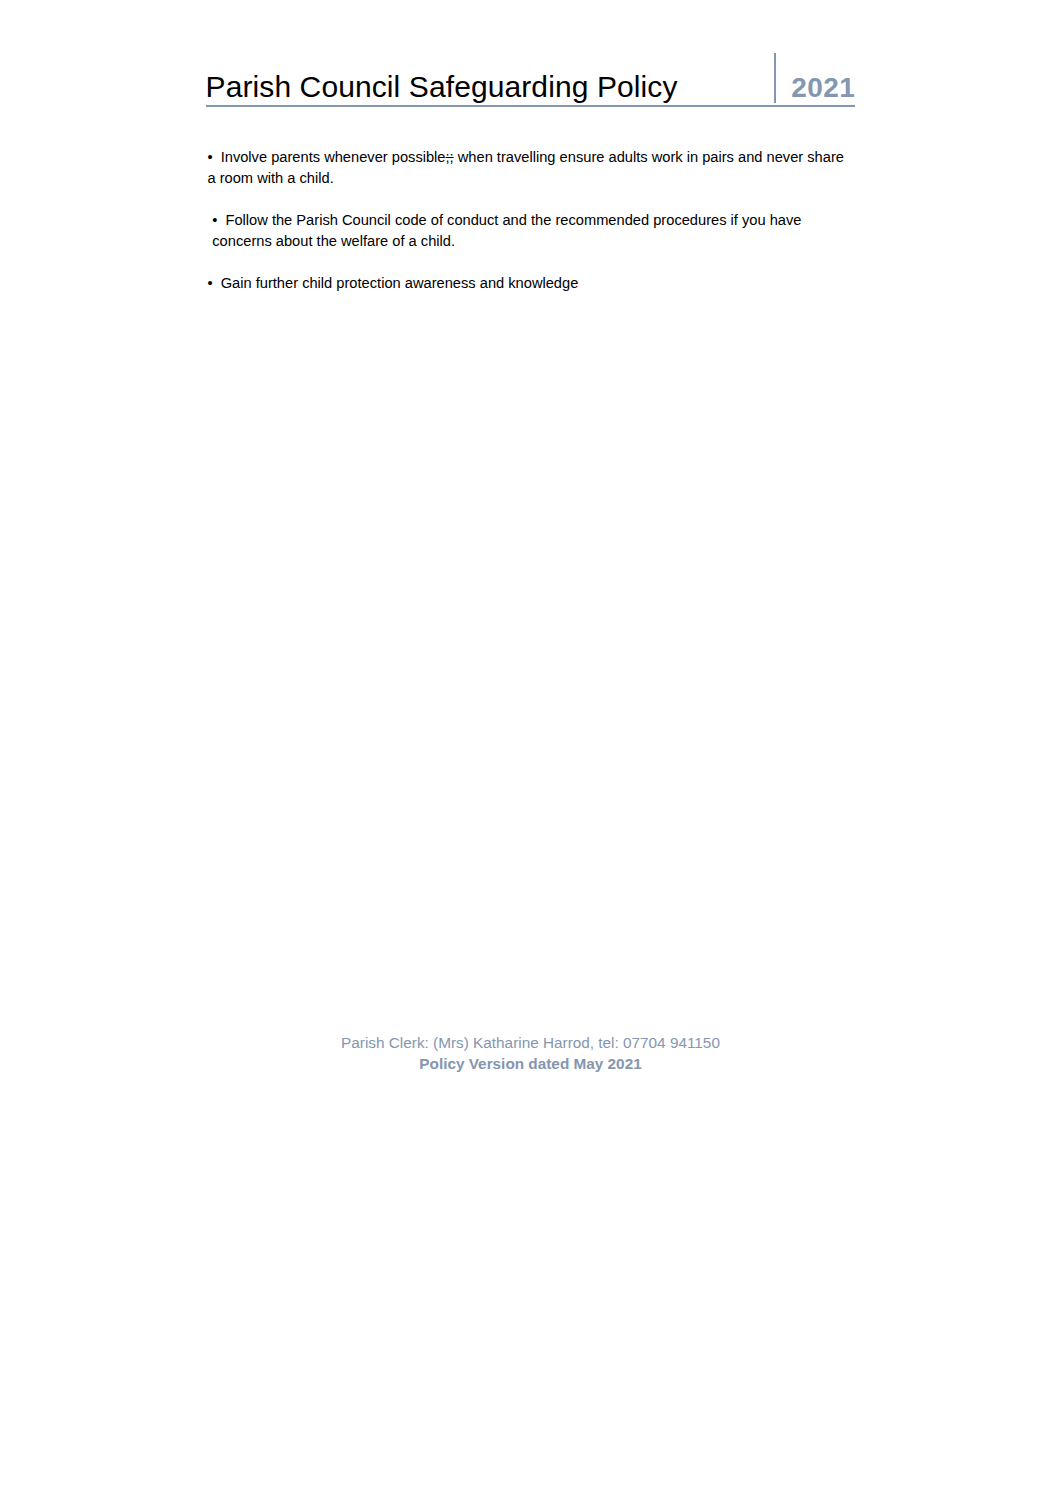Parish Council Safeguarding Policy
2021
• Involve parents whenever possible;; when travelling ensure adults work in pairs and never share a room with a child.
• Follow the Parish Council code of conduct and the recommended procedures if you have concerns about the welfare of a child.
• Gain further child protection awareness and knowledge
Parish Clerk: (Mrs) Katharine Harrod, tel: 07704 941150
Policy Version dated May 2021